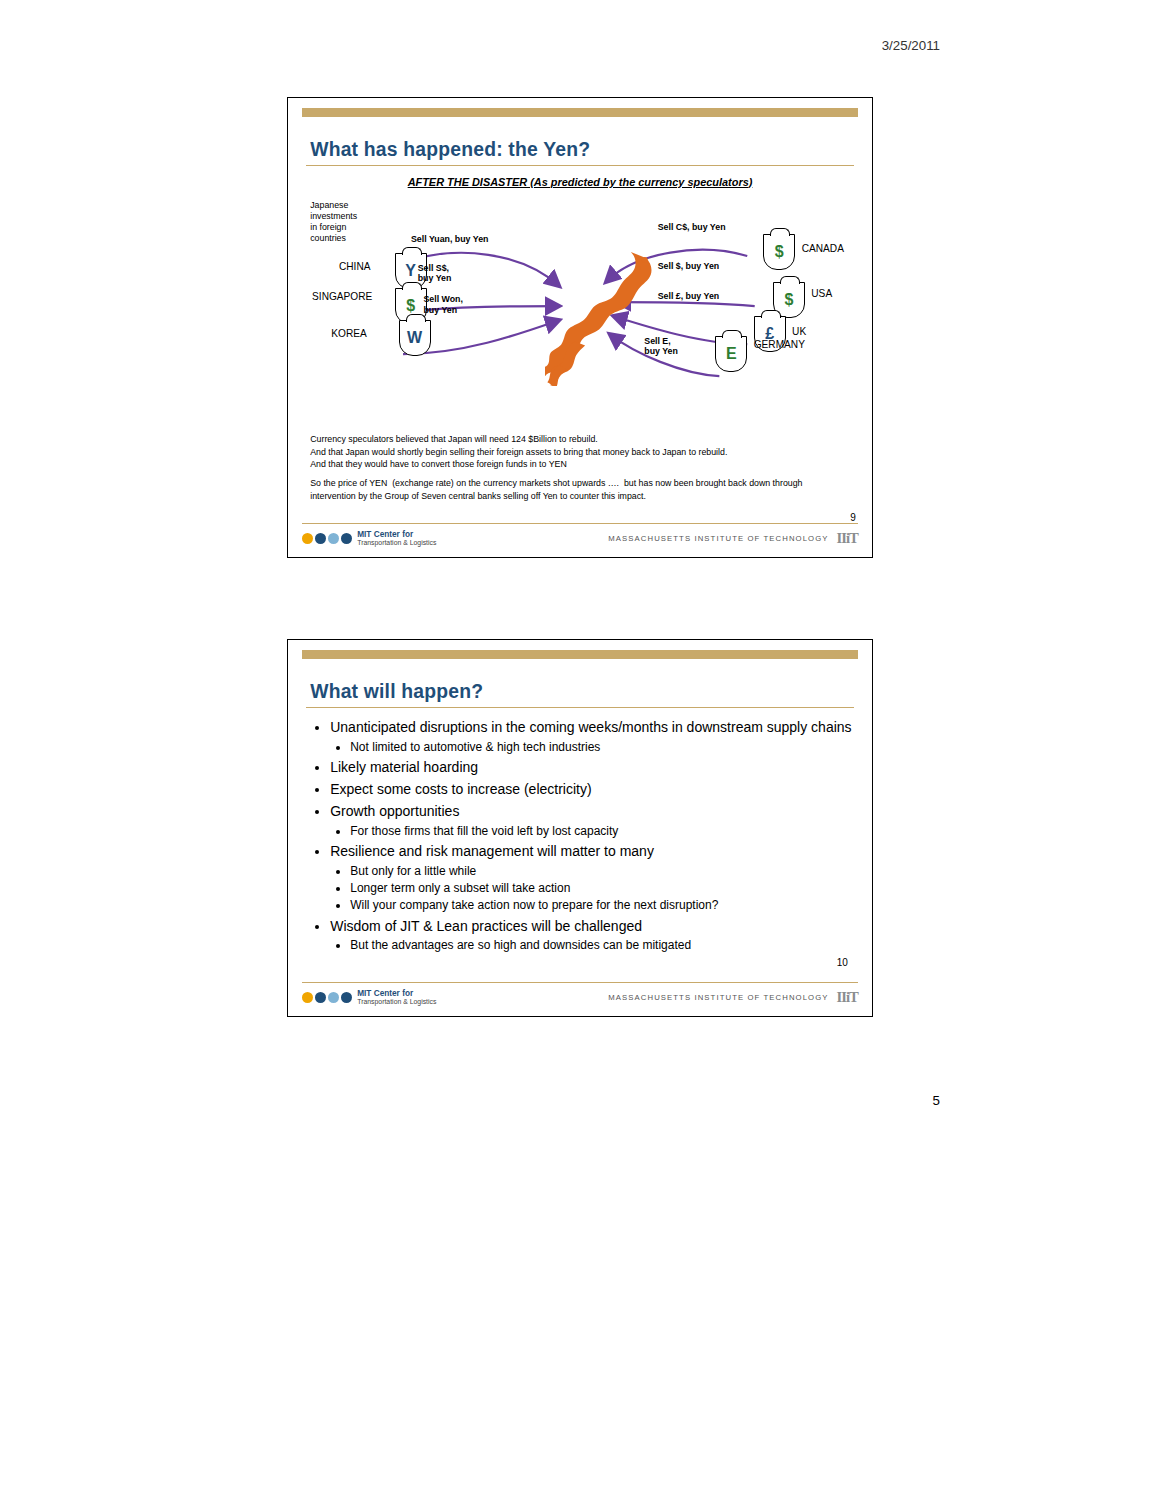3/25/2011
What has happened: the Yen?
AFTER THE DISASTER (As predicted by the currency speculators)
Japanese
investments
in foreign
countries
Sell Yuan, buy Yen
CHINA
Y
Sell S$,
buy Yen
SINGAPORE
$
Sell Won,
buy Yen
KOREA
W
Sell C$, buy Yen
$
CANADA
Sell $, buy Yen
$
USA
Sell £, buy Yen
£
UK
Sell E,
buy Yen
E
GERMANY
Currency speculators believed that Japan will need 124 $Billion to rebuild.
And that Japan would shortly begin selling their foreign assets to bring that money back to Japan to rebuild.
And that they would have to convert those foreign funds in to YEN
So the price of YEN (exchange rate) on the currency markets shot upwards …. but has now been brought back down through intervention by the Group of Seven central banks selling off Yen to counter this impact.
9
MIT Center forTransportation & Logistics
MASSACHUSETTS INSTITUTE OF TECHNOLOGY IIiT
What will happen?
Unanticipated disruptions in the coming weeks/months in downstream supply chains
Not limited to automotive & high tech industries
Likely material hoarding
Expect some costs to increase (electricity)
Growth opportunities
For those firms that fill the void left by lost capacity
Resilience and risk management will matter to many
But only for a little while
Longer term only a subset will take action
Will your company take action now to prepare for the next disruption?
Wisdom of JIT & Lean practices will be challenged
But the advantages are so high and downsides can be mitigated
10
MIT Center forTransportation & Logistics
MASSACHUSETTS INSTITUTE OF TECHNOLOGY IIiT
5